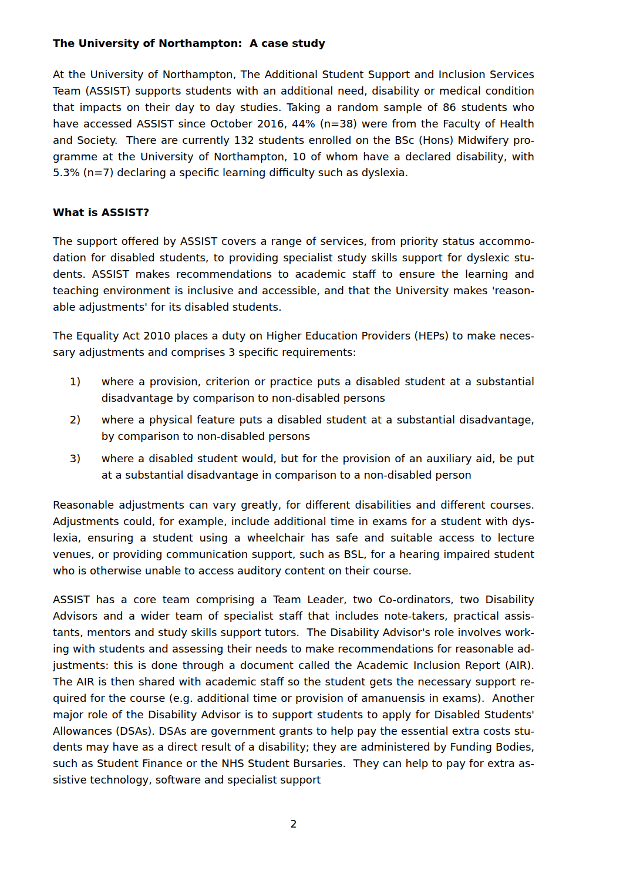The University of Northampton: A case study
At the University of Northampton, The Additional Student Support and Inclusion Services Team (ASSIST) supports students with an additional need, disability or medical condition that impacts on their day to day studies. Taking a random sample of 86 students who have accessed ASSIST since October 2016, 44% (n=38) were from the Faculty of Health and Society. There are currently 132 students enrolled on the BSc (Hons) Midwifery programme at the University of Northampton, 10 of whom have a declared disability, with 5.3% (n=7) declaring a specific learning difficulty such as dyslexia.
What is ASSIST?
The support offered by ASSIST covers a range of services, from priority status accommodation for disabled students, to providing specialist study skills support for dyslexic students. ASSIST makes recommendations to academic staff to ensure the learning and teaching environment is inclusive and accessible, and that the University makes 'reasonable adjustments' for its disabled students.
The Equality Act 2010 places a duty on Higher Education Providers (HEPs) to make necessary adjustments and comprises 3 specific requirements:
where a provision, criterion or practice puts a disabled student at a substantial disadvantage by comparison to non-disabled persons
where a physical feature puts a disabled student at a substantial disadvantage, by comparison to non-disabled persons
where a disabled student would, but for the provision of an auxiliary aid, be put at a substantial disadvantage in comparison to a non-disabled person
Reasonable adjustments can vary greatly, for different disabilities and different courses. Adjustments could, for example, include additional time in exams for a student with dyslexia, ensuring a student using a wheelchair has safe and suitable access to lecture venues, or providing communication support, such as BSL, for a hearing impaired student who is otherwise unable to access auditory content on their course.
ASSIST has a core team comprising a Team Leader, two Co-ordinators, two Disability Advisors and a wider team of specialist staff that includes note-takers, practical assistants, mentors and study skills support tutors. The Disability Advisor's role involves working with students and assessing their needs to make recommendations for reasonable adjustments: this is done through a document called the Academic Inclusion Report (AIR). The AIR is then shared with academic staff so the student gets the necessary support required for the course (e.g. additional time or provision of amanuensis in exams). Another major role of the Disability Advisor is to support students to apply for Disabled Students' Allowances (DSAs). DSAs are government grants to help pay the essential extra costs students may have as a direct result of a disability; they are administered by Funding Bodies, such as Student Finance or the NHS Student Bursaries. They can help to pay for extra assistive technology, software and specialist support
2